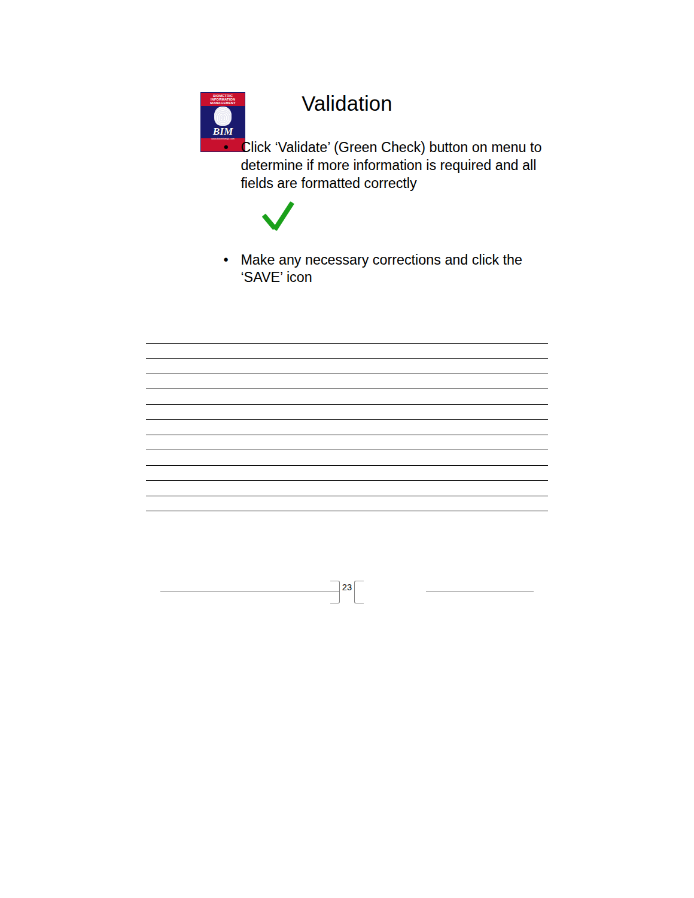BIOMETRIC
INFORMATION
MANAGEMENT
BIM
www.bioinfomgt.com
Validation
Click ‘Validate’ (Green Check) button on menu to determine if more information is required and all fields are formatted correctly
Make any necessary corrections and click the ‘SAVE’ icon
23